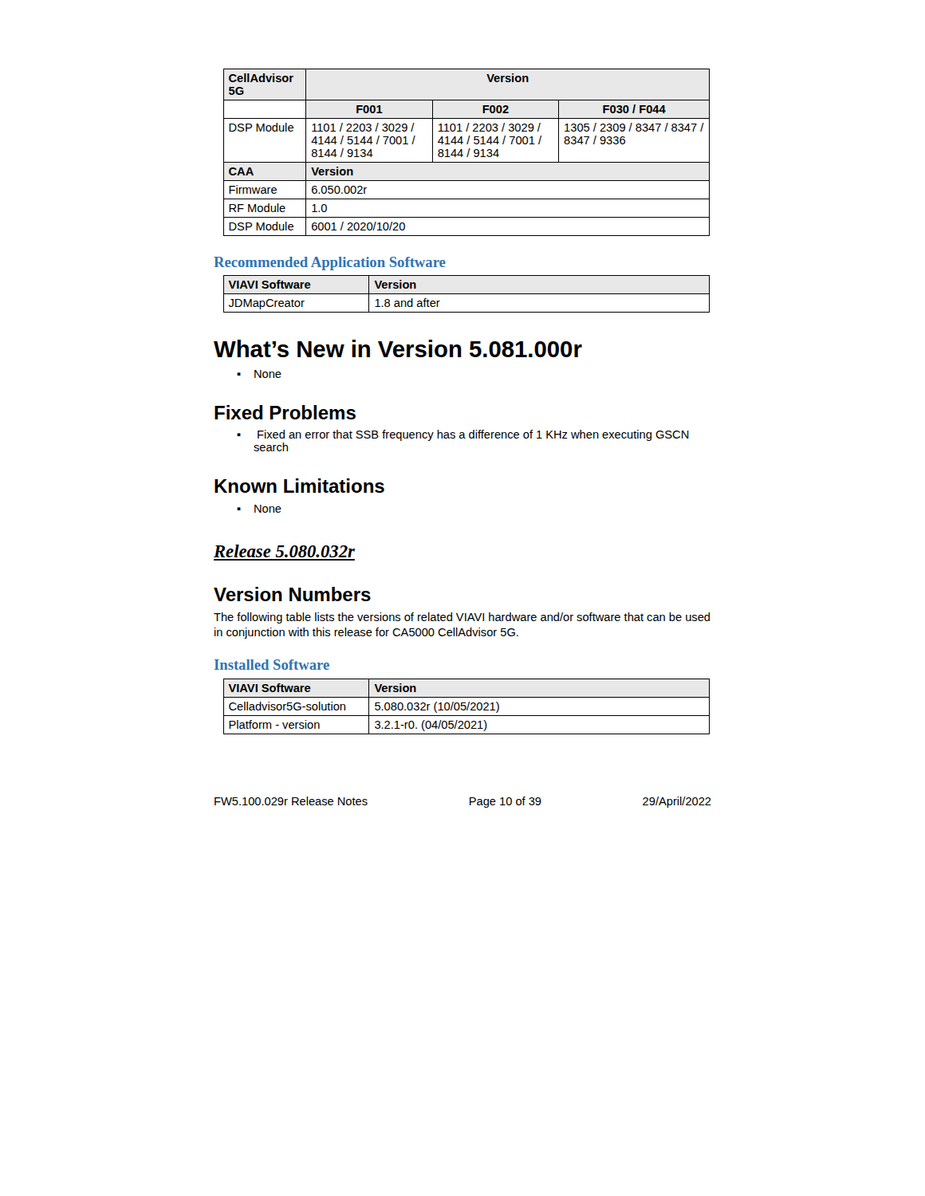| CellAdvisor 5G | Version |
| | F001 | F002 | F030 / F044 |
| DSP Module | 1101 / 2203 / 3029 / 4144 / 5144 / 7001 / 8144 / 9134 | 1101 / 2203 / 3029 / 4144 / 5144 / 7001 / 8144 / 9134 | 1305 / 2309 / 8347 / 8347 / 8347 / 9336 |
| CAA | Version |
| Firmware | 6.050.002r |
| RF Module | 1.0 |
| DSP Module | 6001 / 2020/10/20 |
Recommended Application Software
| VIAVI Software | Version |
| JDMapCreator | 1.8 and after |
What’s New in Version 5.081.000r
None
Fixed Problems
Fixed an error that SSB frequency has a difference of 1 KHz when executing GSCN search
Known Limitations
None
Release 5.080.032r
Version Numbers
The following table lists the versions of related VIAVI hardware and/or software that can be used in conjunction with this release for CA5000 CellAdvisor 5G.
Installed Software
| VIAVI Software | Version |
| Celladvisor5G-solution | 5.080.032r (10/05/2021) |
| Platform - version | 3.2.1-r0. (04/05/2021) |
FW5.100.029r Release Notes Page 10 of 39 29/April/2022